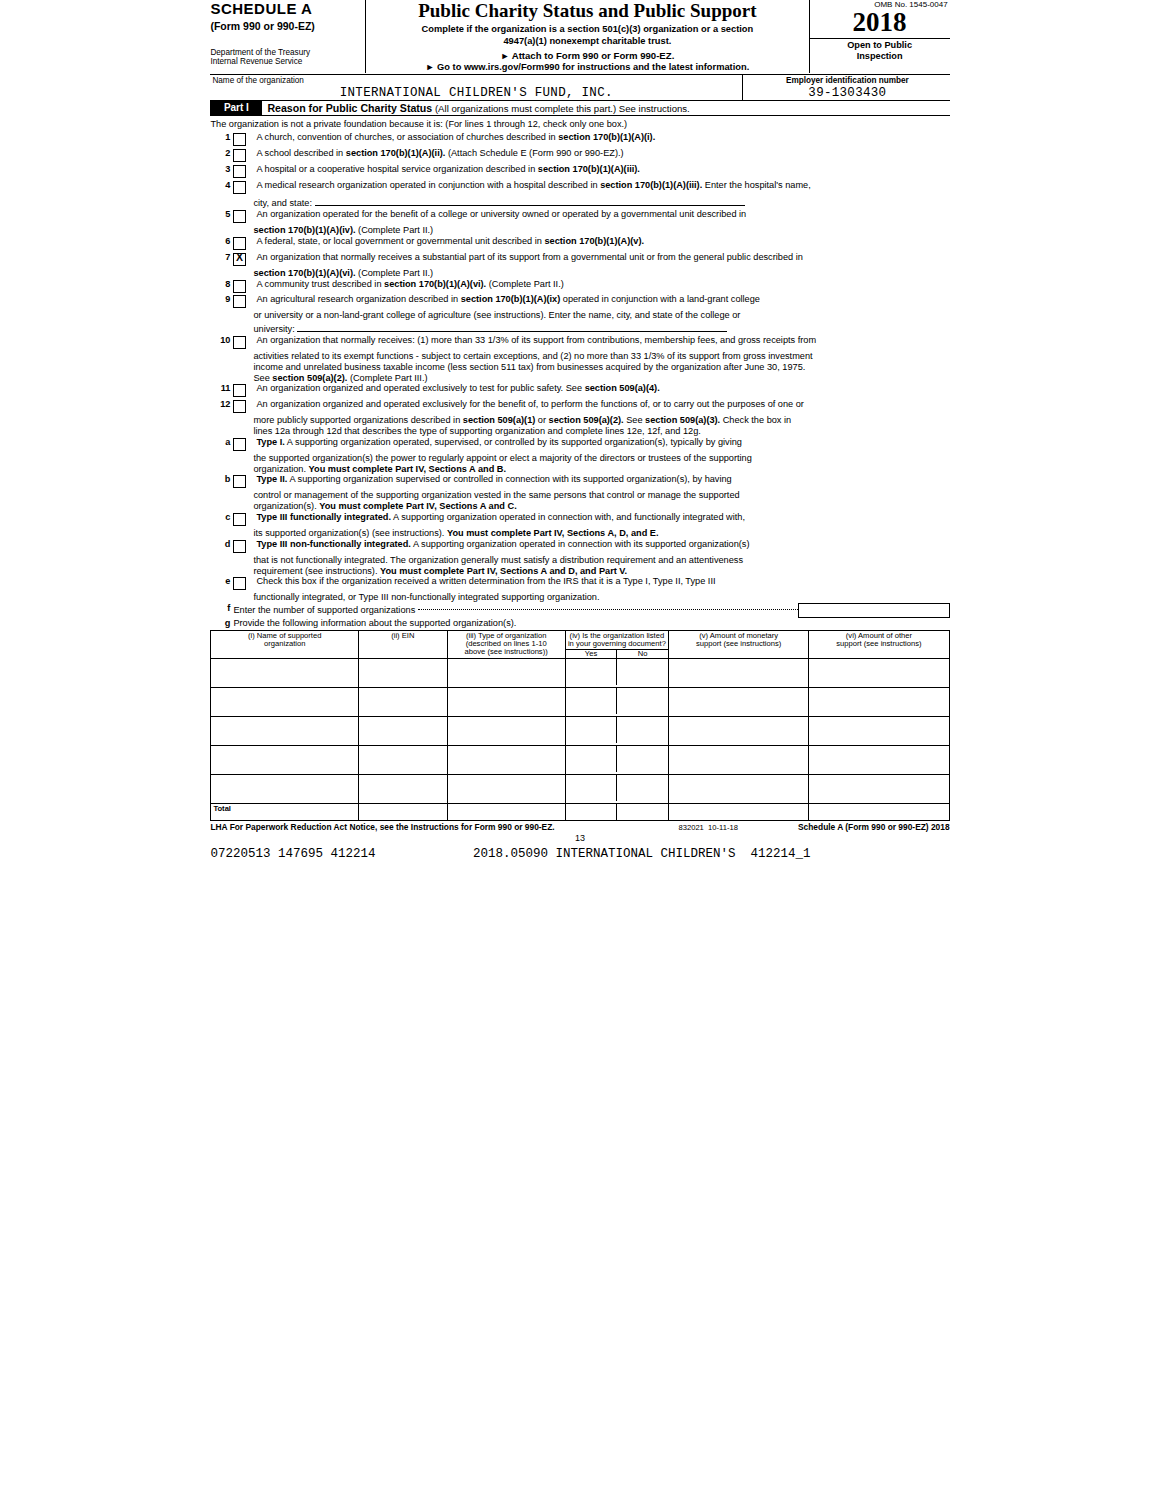SCHEDULE A
(Form 990 or 990-EZ)
Department of the Treasury
Internal Revenue Service
Public Charity Status and Public Support
Complete if the organization is a section 501(c)(3) organization or a section
4947(a)(1) nonexempt charitable trust.
► Attach to Form 990 or Form 990-EZ.
► Go to www.irs.gov/Form990 for instructions and the latest information.
OMB No. 1545-0047
2018
Open to Public
Inspection
Name of the organization
INTERNATIONAL CHILDREN'S FUND, INC.
Employer identification number
39-1303430
Part I
Reason for Public Charity Status (All organizations must complete this part.) See instructions.
The organization is not a private foundation because it is: (For lines 1 through 12, check only one box.)
1
A church, convention of churches, or association of churches described in section 170(b)(1)(A)(i).
2
A school described in section 170(b)(1)(A)(ii). (Attach Schedule E (Form 990 or 990-EZ).)
3
A hospital or a cooperative hospital service organization described in section 170(b)(1)(A)(iii).
4
A medical research organization operated in conjunction with a hospital described in section 170(b)(1)(A)(iii). Enter the hospital's name,
city, and state:
5
An organization operated for the benefit of a college or university owned or operated by a governmental unit described in
section 170(b)(1)(A)(iv). (Complete Part II.)
6
A federal, state, or local government or governmental unit described in section 170(b)(1)(A)(v).
7
An organization that normally receives a substantial part of its support from a governmental unit or from the general public described in
section 170(b)(1)(A)(vi). (Complete Part II.)
8
A community trust described in section 170(b)(1)(A)(vi). (Complete Part II.)
9
An agricultural research organization described in section 170(b)(1)(A)(ix) operated in conjunction with a land-grant college
or university or a non-land-grant college of agriculture (see instructions). Enter the name, city, and state of the college or
university:
10
An organization that normally receives: (1) more than 33 1/3% of its support from contributions, membership fees, and gross receipts from
activities related to its exempt functions - subject to certain exceptions, and (2) no more than 33 1/3% of its support from gross investment
income and unrelated business taxable income (less section 511 tax) from businesses acquired by the organization after June 30, 1975.
See section 509(a)(2). (Complete Part III.)
11
An organization organized and operated exclusively to test for public safety. See section 509(a)(4).
12
An organization organized and operated exclusively for the benefit of, to perform the functions of, or to carry out the purposes of one or
more publicly supported organizations described in section 509(a)(1) or section 509(a)(2). See section 509(a)(3). Check the box in
lines 12a through 12d that describes the type of supporting organization and complete lines 12e, 12f, and 12g.
a
Type I. A supporting organization operated, supervised, or controlled by its supported organization(s), typically by giving
the supported organization(s) the power to regularly appoint or elect a majority of the directors or trustees of the supporting
organization. You must complete Part IV, Sections A and B.
b
Type II. A supporting organization supervised or controlled in connection with its supported organization(s), by having
control or management of the supporting organization vested in the same persons that control or manage the supported
organization(s). You must complete Part IV, Sections A and C.
c
Type III functionally integrated. A supporting organization operated in connection with, and functionally integrated with,
its supported organization(s) (see instructions). You must complete Part IV, Sections A, D, and E.
d
Type III non-functionally integrated. A supporting organization operated in connection with its supported organization(s)
that is not functionally integrated. The organization generally must satisfy a distribution requirement and an attentiveness
requirement (see instructions). You must complete Part IV, Sections A and D, and Part V.
e
Check this box if the organization received a written determination from the IRS that it is a Type I, Type II, Type III
functionally integrated, or Type III non-functionally integrated supporting organization.
f
Enter the number of supported organizations
g
Provide the following information about the supported organization(s).
| (i) Name of supported organization | (ii) EIN | (iii) Type of organization (described on lines 1-10 above (see instructions)) | (iv) Is the organization listed in your governing document? Yes No | (v) Amount of monetary support (see instructions) | (vi) Amount of other support (see instructions) |
| --- | --- | --- | --- | --- | --- |
| Total | | | | | |
LHA For Paperwork Reduction Act Notice, see the Instructions for Form 990 or 990-EZ.
832021 10-11-18
Schedule A (Form 990 or 990-EZ) 2018
13
07220513 147695 412214 2018.05090 INTERNATIONAL CHILDREN'S 412214_1